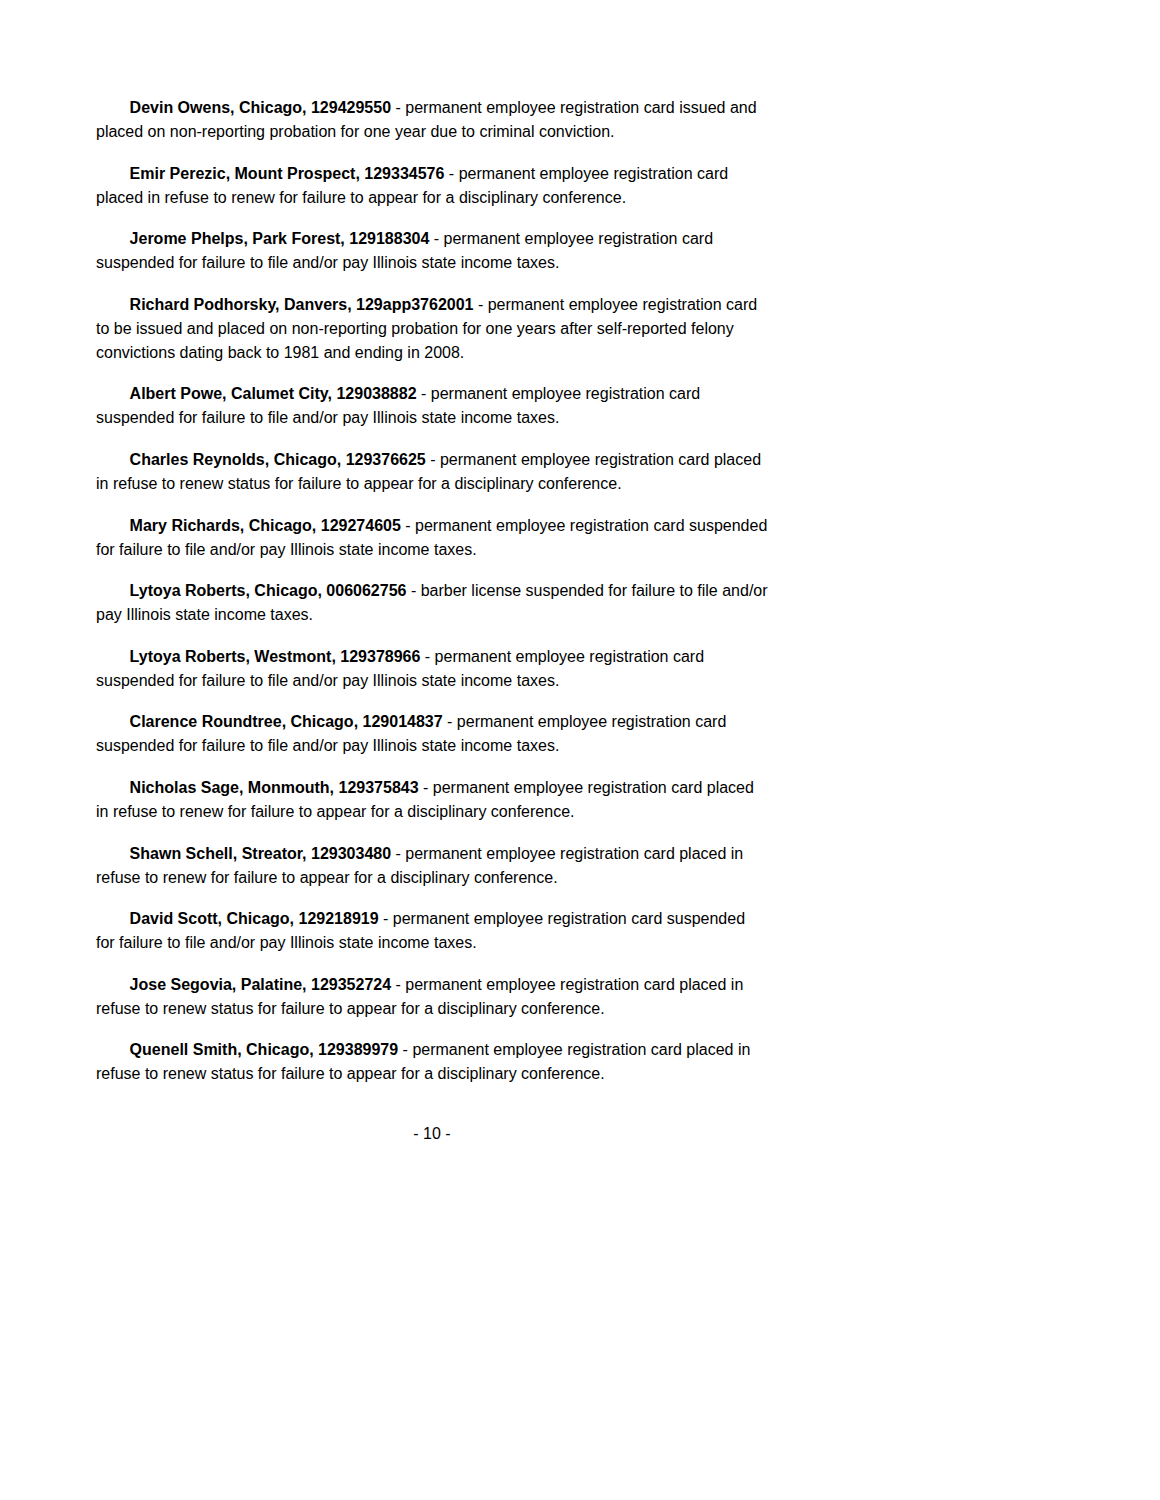Devin Owens, Chicago, 129429550 - permanent employee registration card issued and placed on non-reporting probation for one year due to criminal conviction.
Emir Perezic, Mount Prospect, 129334576 - permanent employee registration card placed in refuse to renew for failure to appear for a disciplinary conference.
Jerome Phelps, Park Forest, 129188304 - permanent employee registration card suspended for failure to file and/or pay Illinois state income taxes.
Richard Podhorsky, Danvers, 129app3762001 - permanent employee registration card to be issued and placed on non-reporting probation for one years after self-reported felony convictions dating back to 1981 and ending in 2008.
Albert Powe, Calumet City, 129038882 - permanent employee registration card suspended for failure to file and/or pay Illinois state income taxes.
Charles Reynolds, Chicago, 129376625 - permanent employee registration card placed in refuse to renew status for failure to appear for a disciplinary conference.
Mary Richards, Chicago, 129274605 - permanent employee registration card suspended for failure to file and/or pay Illinois state income taxes.
Lytoya Roberts, Chicago, 006062756 - barber license suspended for failure to file and/or pay Illinois state income taxes.
Lytoya Roberts, Westmont, 129378966 - permanent employee registration card suspended for failure to file and/or pay Illinois state income taxes.
Clarence Roundtree, Chicago, 129014837 - permanent employee registration card suspended for failure to file and/or pay Illinois state income taxes.
Nicholas Sage, Monmouth, 129375843 - permanent employee registration card placed in refuse to renew for failure to appear for a disciplinary conference.
Shawn Schell, Streator, 129303480 - permanent employee registration card placed in refuse to renew for failure to appear for a disciplinary conference.
David Scott, Chicago, 129218919 - permanent employee registration card suspended for failure to file and/or pay Illinois state income taxes.
Jose Segovia, Palatine, 129352724 - permanent employee registration card placed in refuse to renew status for failure to appear for a disciplinary conference.
Quenell Smith, Chicago, 129389979 - permanent employee registration card placed in refuse to renew status for failure to appear for a disciplinary conference.
- 10 -